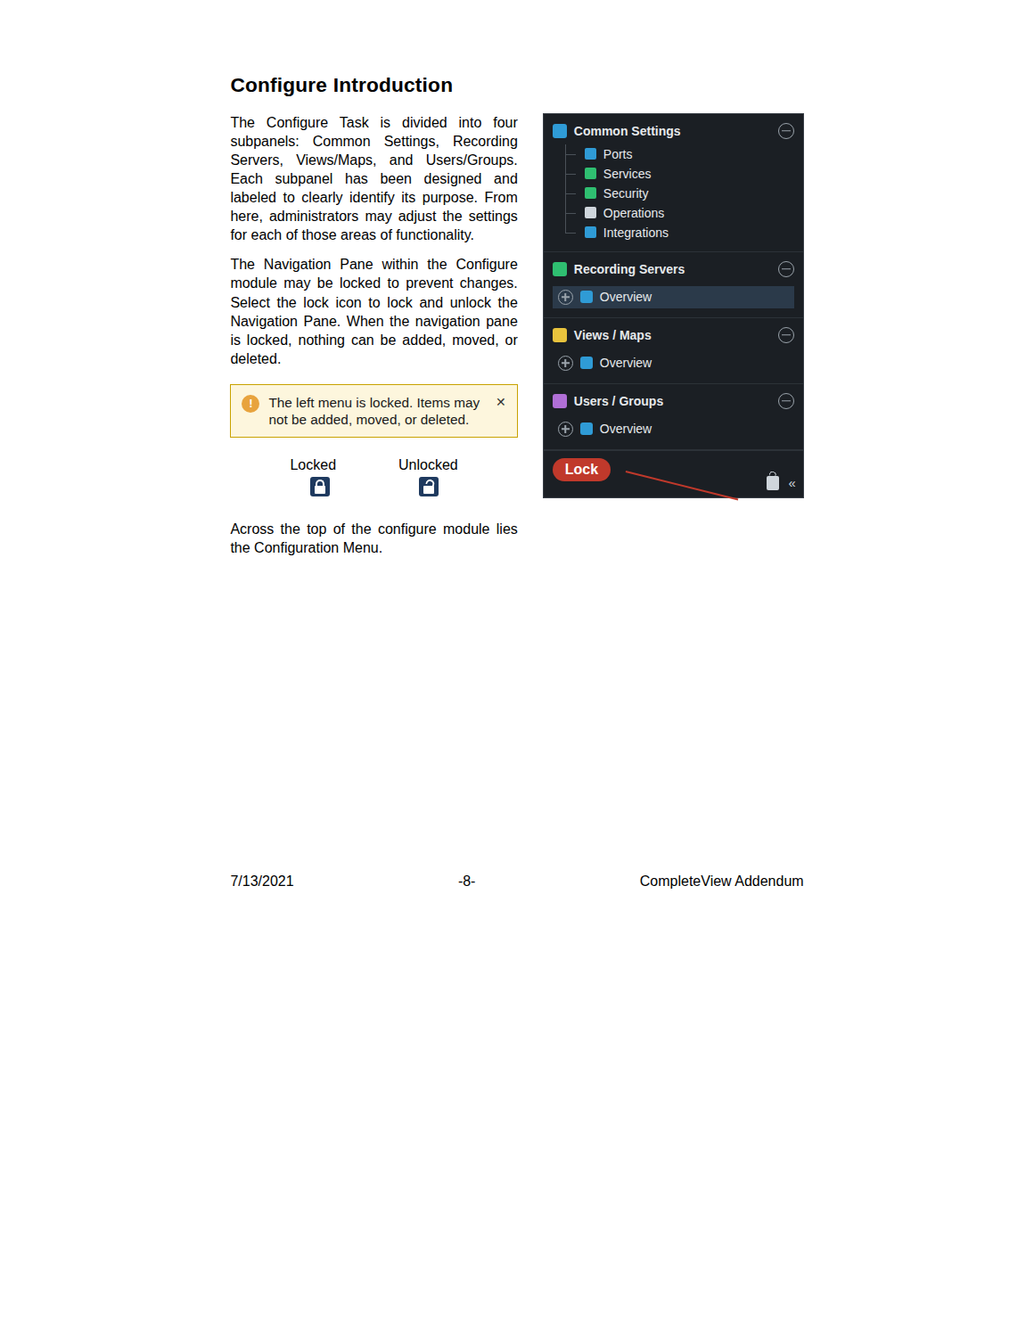Configure Introduction
The Configure Task is divided into four subpanels: Common Settings, Recording Servers, Views/Maps, and Users/Groups. Each subpanel has been designed and labeled to clearly identify its purpose. From here, administrators may adjust the settings for each of those areas of functionality.
The Navigation Pane within the Configure module may be locked to prevent changes. Select the lock icon to lock and unlock the Navigation Pane. When the navigation pane is locked, nothing can be added, moved, or deleted.
!
The left menu is locked. Items may not be added, moved, or deleted.
✕
Locked Unlocked
Across the top of the configure module lies the Configuration Menu.
Common Settings
Ports
Services
Security
Operations
Integrations
Recording Servers
Overview
Views / Maps
Overview
Users / Groups
Overview
Lock
«
7/13/2021
-8-
CompleteView Addendum